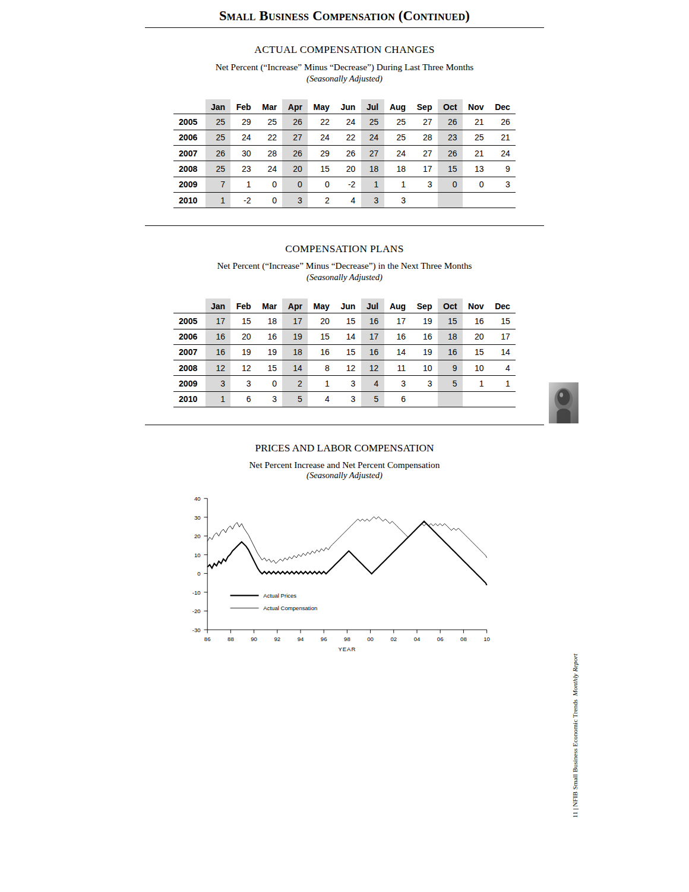Small Business Compensation (Continued)
ACTUAL COMPENSATION CHANGES
Net Percent (“Increase” Minus “Decrease”) During Last Three Months (Seasonally Adjusted)
| | Jan | Feb | Mar | Apr | May | Jun | Jul | Aug | Sep | Oct | Nov | Dec |
| --- | --- | --- | --- | --- | --- | --- | --- | --- | --- | --- | --- | --- |
| 2005 | 25 | 29 | 25 | 26 | 22 | 24 | 25 | 25 | 27 | 26 | 21 | 26 |
| 2006 | 25 | 24 | 22 | 27 | 24 | 22 | 24 | 25 | 28 | 23 | 25 | 21 |
| 2007 | 26 | 30 | 28 | 26 | 29 | 26 | 27 | 24 | 27 | 26 | 21 | 24 |
| 2008 | 25 | 23 | 24 | 20 | 15 | 20 | 18 | 18 | 17 | 15 | 13 | 9 |
| 2009 | 7 | 1 | 0 | 0 | 0 | -2 | 1 | 1 | 3 | 0 | 0 | 3 |
| 2010 | 1 | -2 | 0 | 3 | 2 | 4 | 3 | 3 | | | | |
COMPENSATION PLANS
Net Percent (“Increase” Minus “Decrease”) in the Next Three Months (Seasonally Adjusted)
| | Jan | Feb | Mar | Apr | May | Jun | Jul | Aug | Sep | Oct | Nov | Dec |
| --- | --- | --- | --- | --- | --- | --- | --- | --- | --- | --- | --- | --- |
| 2005 | 17 | 15 | 18 | 17 | 20 | 15 | 16 | 17 | 19 | 15 | 16 | 15 |
| 2006 | 16 | 20 | 16 | 19 | 15 | 14 | 17 | 16 | 16 | 18 | 20 | 17 |
| 2007 | 16 | 19 | 19 | 18 | 16 | 15 | 16 | 14 | 19 | 16 | 15 | 14 |
| 2008 | 12 | 12 | 15 | 14 | 8 | 12 | 12 | 11 | 10 | 9 | 10 | 4 |
| 2009 | 3 | 3 | 0 | 2 | 1 | 3 | 4 | 3 | 3 | 5 | 1 | 1 |
| 2010 | 1 | 6 | 3 | 5 | 4 | 3 | 5 | 6 | | | | |
PRICES AND LABOR COMPENSATION
Net Percent Increase and Net Percent Compensation (Seasonally Adjusted)
40 30 20 10 0 -10 -20 -30 86 88 90 92 94 96 98 00 02 04 06 08 10 YEAR Actual Prices Actual Compensation
11 | NFIB Small Business Economic Trends Monthly Report